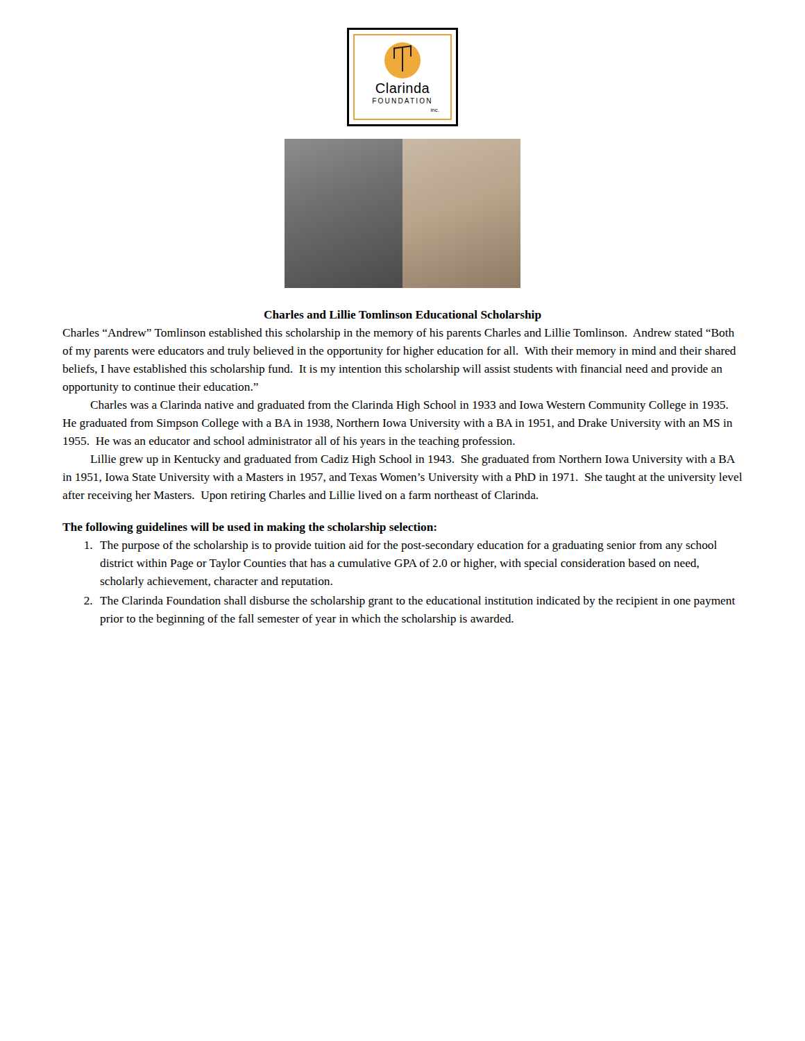Clarinda
FOUNDATION
inc.
Charles and Lillie Tomlinson Educational Scholarship
Charles “Andrew” Tomlinson established this scholarship in the memory of his parents Charles and Lillie Tomlinson. Andrew stated “Both of my parents were educators and truly believed in the opportunity for higher education for all. With their memory in mind and their shared beliefs, I have established this scholarship fund. It is my intention this scholarship will assist students with financial need and provide an opportunity to continue their education.”
Charles was a Clarinda native and graduated from the Clarinda High School in 1933 and Iowa Western Community College in 1935. He graduated from Simpson College with a BA in 1938, Northern Iowa University with a BA in 1951, and Drake University with an MS in 1955. He was an educator and school administrator all of his years in the teaching profession.
Lillie grew up in Kentucky and graduated from Cadiz High School in 1943. She graduated from Northern Iowa University with a BA in 1951, Iowa State University with a Masters in 1957, and Texas Women’s University with a PhD in 1971. She taught at the university level after receiving her Masters. Upon retiring Charles and Lillie lived on a farm northeast of Clarinda.
The following guidelines will be used in making the scholarship selection:
The purpose of the scholarship is to provide tuition aid for the post-secondary education for a graduating senior from any school district within Page or Taylor Counties that has a cumulative GPA of 2.0 or higher, with special consideration based on need, scholarly achievement, character and reputation.
The Clarinda Foundation shall disburse the scholarship grant to the educational institution indicated by the recipient in one payment prior to the beginning of the fall semester of year in which the scholarship is awarded.